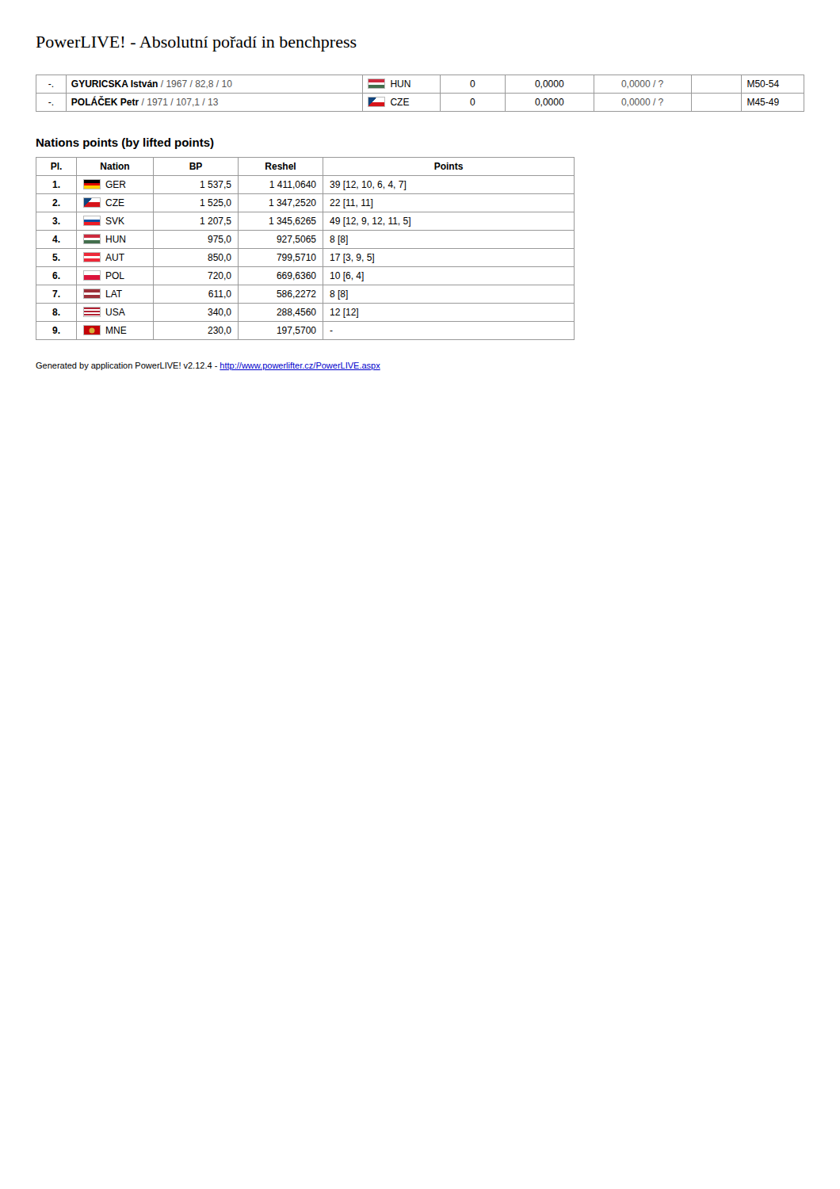PowerLIVE! - Absolutní pořadí in benchpress
| -. | GYURICSKA István / 1967 / 82,8 / 10 | HUN | 0 | 0,0000 | 0,0000 / ? | | M50-54 |
| -. | POLÁČEK Petr / 1971 / 107,1 / 13 | CZE | 0 | 0,0000 | 0,0000 / ? | | M45-49 |
Nations points (by lifted points)
| Pl. | Nation | BP | Reshel | Points |
| --- | --- | --- | --- | --- |
| 1. | GER | 1 537,5 | 1 411,0640 | 39 [12, 10, 6, 4, 7] |
| 2. | CZE | 1 525,0 | 1 347,2520 | 22 [11, 11] |
| 3. | SVK | 1 207,5 | 1 345,6265 | 49 [12, 9, 12, 11, 5] |
| 4. | HUN | 975,0 | 927,5065 | 8 [8] |
| 5. | AUT | 850,0 | 799,5710 | 17 [3, 9, 5] |
| 6. | POL | 720,0 | 669,6360 | 10 [6, 4] |
| 7. | LAT | 611,0 | 586,2272 | 8 [8] |
| 8. | USA | 340,0 | 288,4560 | 12 [12] |
| 9. | MNE | 230,0 | 197,5700 | - |
Generated by application PowerLIVE! v2.12.4 - http://www.powerlifter.cz/PowerLIVE.aspx